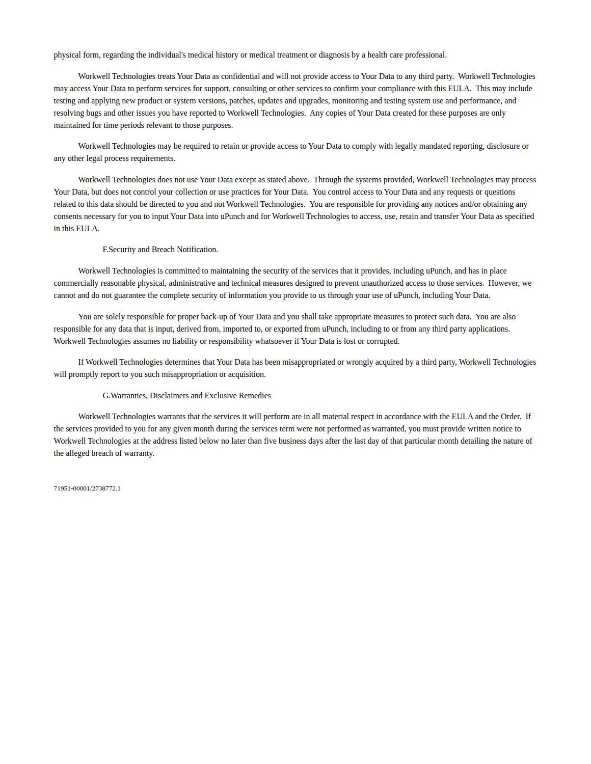physical form, regarding the individual's medical history or medical treatment or diagnosis by a health care professional.
Workwell Technologies treats Your Data as confidential and will not provide access to Your Data to any third party. Workwell Technologies may access Your Data to perform services for support, consulting or other services to confirm your compliance with this EULA. This may include testing and applying new product or system versions, patches, updates and upgrades, monitoring and testing system use and performance, and resolving bugs and other issues you have reported to Workwell Technologies. Any copies of Your Data created for these purposes are only maintained for time periods relevant to those purposes.
Workwell Technologies may be required to retain or provide access to Your Data to comply with legally mandated reporting, disclosure or any other legal process requirements.
Workwell Technologies does not use Your Data except as stated above. Through the systems provided, Workwell Technologies may process Your Data, but does not control your collection or use practices for Your Data. You control access to Your Data and any requests or questions related to this data should be directed to you and not Workwell Technologies. You are responsible for providing any notices and/or obtaining any consents necessary for you to input Your Data into uPunch and for Workwell Technologies to access, use, retain and transfer Your Data as specified in this EULA.
F. Security and Breach Notification.
Workwell Technologies is committed to maintaining the security of the services that it provides, including uPunch, and has in place commercially reasonable physical, administrative and technical measures designed to prevent unauthorized access to those services. However, we cannot and do not guarantee the complete security of information you provide to us through your use of uPunch, including Your Data.
You are solely responsible for proper back-up of Your Data and you shall take appropriate measures to protect such data. You are also responsible for any data that is input, derived from, imported to, or exported from uPunch, including to or from any third party applications. Workwell Technologies assumes no liability or responsibility whatsoever if Your Data is lost or corrupted.
If Workwell Technologies determines that Your Data has been misappropriated or wrongly acquired by a third party, Workwell Technologies will promptly report to you such misappropriation or acquisition.
G. Warranties, Disclaimers and Exclusive Remedies
Workwell Technologies warrants that the services it will perform are in all material respect in accordance with the EULA and the Order. If the services provided to you for any given month during the services term were not performed as warranted, you must provide written notice to Workwell Technologies at the address listed below no later than five business days after the last day of that particular month detailing the nature of the alleged breach of warranty.
71951-00001/2738772.1